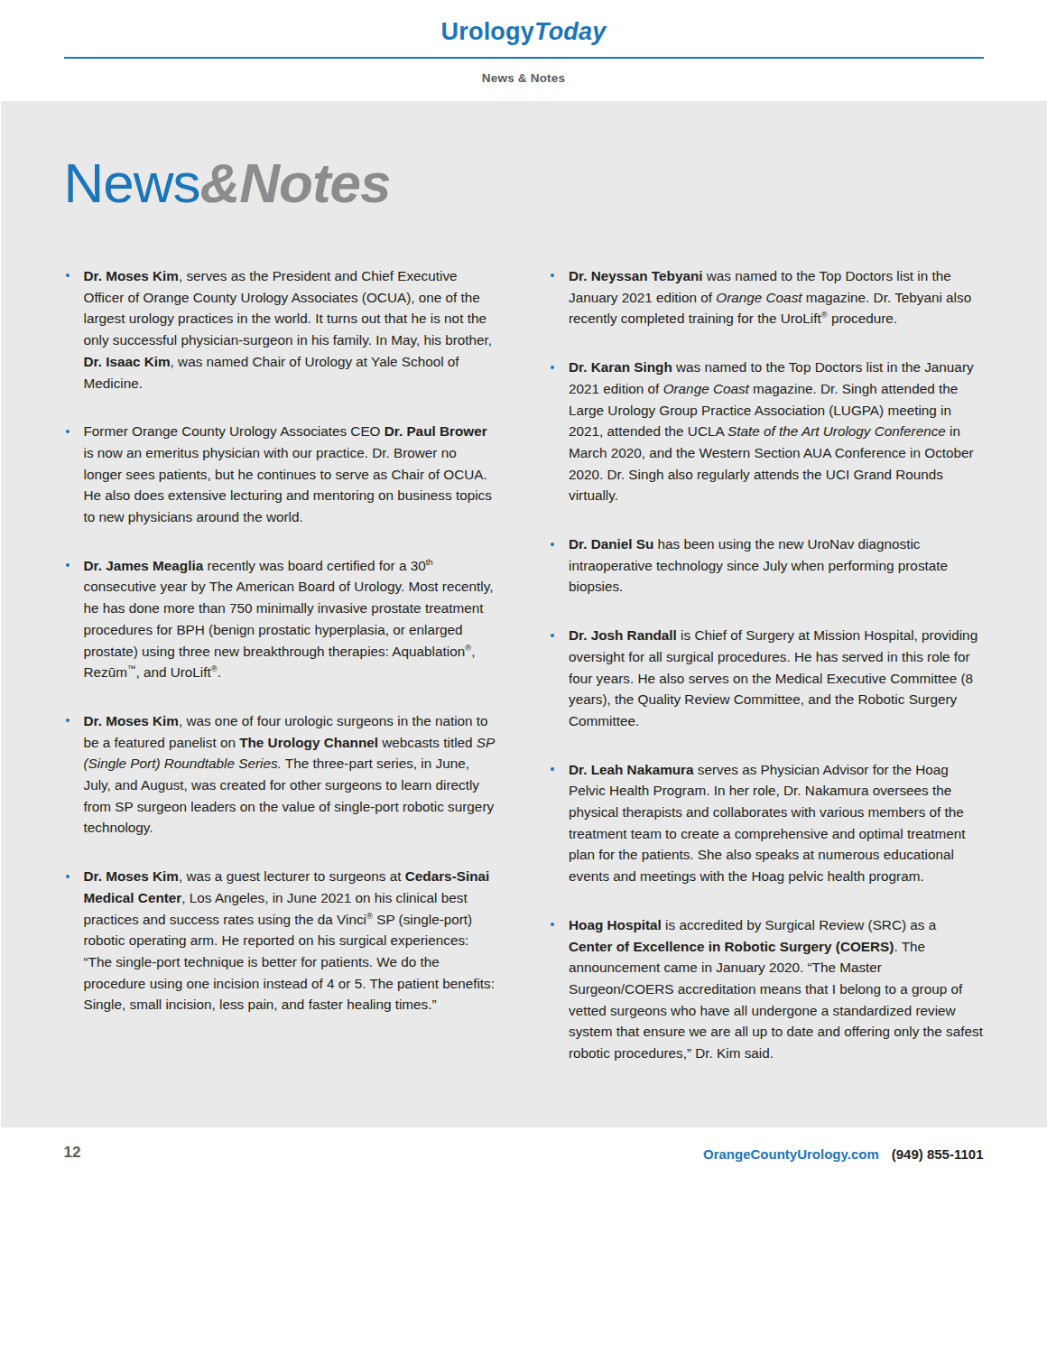Urology Today
News & Notes
News&Notes
Dr. Moses Kim, serves as the President and Chief Executive Officer of Orange County Urology Associates (OCUA), one of the largest urology practices in the world. It turns out that he is not the only successful physician-surgeon in his family. In May, his brother, Dr. Isaac Kim, was named Chair of Urology at Yale School of Medicine.
Former Orange County Urology Associates CEO Dr. Paul Brower is now an emeritus physician with our practice. Dr. Brower no longer sees patients, but he continues to serve as Chair of OCUA. He also does extensive lecturing and mentoring on business topics to new physicians around the world.
Dr. James Meaglia recently was board certified for a 30th consecutive year by The American Board of Urology. Most recently, he has done more than 750 minimally invasive prostate treatment procedures for BPH (benign prostatic hyperplasia, or enlarged prostate) using three new breakthrough therapies: Aquablation®, Rezūm™, and UroLift®.
Dr. Moses Kim, was one of four urologic surgeons in the nation to be a featured panelist on The Urology Channel webcasts titled SP (Single Port) Roundtable Series. The three-part series, in June, July, and August, was created for other surgeons to learn directly from SP surgeon leaders on the value of single-port robotic surgery technology.
Dr. Moses Kim, was a guest lecturer to surgeons at Cedars-Sinai Medical Center, Los Angeles, in June 2021 on his clinical best practices and success rates using the da Vinci® SP (single-port) robotic operating arm. He reported on his surgical experiences: “The single-port technique is better for patients. We do the procedure using one incision instead of 4 or 5. The patient benefits: Single, small incision, less pain, and faster healing times.”
Dr. Neyssan Tebyani was named to the Top Doctors list in the January 2021 edition of Orange Coast magazine. Dr. Tebyani also recently completed training for the UroLift® procedure.
Dr. Karan Singh was named to the Top Doctors list in the January 2021 edition of Orange Coast magazine. Dr. Singh attended the Large Urology Group Practice Association (LUGPA) meeting in 2021, attended the UCLA State of the Art Urology Conference in March 2020, and the Western Section AUA Conference in October 2020. Dr. Singh also regularly attends the UCI Grand Rounds virtually.
Dr. Daniel Su has been using the new UroNav diagnostic intraoperative technology since July when performing prostate biopsies.
Dr. Josh Randall is Chief of Surgery at Mission Hospital, providing oversight for all surgical procedures. He has served in this role for four years. He also serves on the Medical Executive Committee (8 years), the Quality Review Committee, and the Robotic Surgery Committee.
Dr. Leah Nakamura serves as Physician Advisor for the Hoag Pelvic Health Program. In her role, Dr. Nakamura oversees the physical therapists and collaborates with various members of the treatment team to create a comprehensive and optimal treatment plan for the patients. She also speaks at numerous educational events and meetings with the Hoag pelvic health program.
Hoag Hospital is accredited by Surgical Review (SRC) as a Center of Excellence in Robotic Surgery (COERS). The announcement came in January 2020. “The Master Surgeon/COERS accreditation means that I belong to a group of vetted surgeons who have all undergone a standardized review system that ensure we are all up to date and offering only the safest robotic procedures,” Dr. Kim said.
12
OrangeCountyUrology.com(949) 855-1101